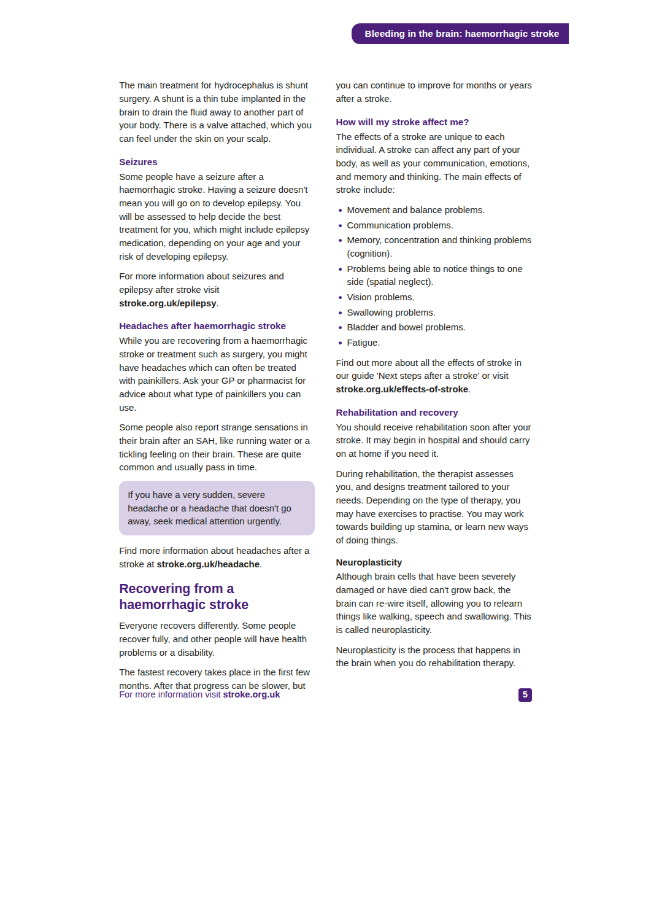Bleeding in the brain: haemorrhagic stroke
The main treatment for hydrocephalus is shunt surgery. A shunt is a thin tube implanted in the brain to drain the fluid away to another part of your body. There is a valve attached, which you can feel under the skin on your scalp.
Seizures
Some people have a seizure after a haemorrhagic stroke. Having a seizure doesn't mean you will go on to develop epilepsy. You will be assessed to help decide the best treatment for you, which might include epilepsy medication, depending on your age and your risk of developing epilepsy.
For more information about seizures and epilepsy after stroke visit stroke.org.uk/epilepsy.
Headaches after haemorrhagic stroke
While you are recovering from a haemorrhagic stroke or treatment such as surgery, you might have headaches which can often be treated with painkillers. Ask your GP or pharmacist for advice about what type of painkillers you can use.
Some people also report strange sensations in their brain after an SAH, like running water or a tickling feeling on their brain. These are quite common and usually pass in time.
If you have a very sudden, severe headache or a headache that doesn't go away, seek medical attention urgently.
Find more information about headaches after a stroke at stroke.org.uk/headache.
Recovering from a haemorrhagic stroke
Everyone recovers differently. Some people recover fully, and other people will have health problems or a disability.
The fastest recovery takes place in the first few months. After that progress can be slower, but you can continue to improve for months or years after a stroke.
How will my stroke affect me?
The effects of a stroke are unique to each individual. A stroke can affect any part of your body, as well as your communication, emotions, and memory and thinking. The main effects of stroke include:
Movement and balance problems.
Communication problems.
Memory, concentration and thinking problems (cognition).
Problems being able to notice things to one side (spatial neglect).
Vision problems.
Swallowing problems.
Bladder and bowel problems.
Fatigue.
Find out more about all the effects of stroke in our guide 'Next steps after a stroke' or visit stroke.org.uk/effects-of-stroke.
Rehabilitation and recovery
You should receive rehabilitation soon after your stroke. It may begin in hospital and should carry on at home if you need it.
During rehabilitation, the therapist assesses you, and designs treatment tailored to your needs. Depending on the type of therapy, you may have exercises to practise. You may work towards building up stamina, or learn new ways of doing things.
Neuroplasticity
Although brain cells that have been severely damaged or have died can't grow back, the brain can re-wire itself, allowing you to relearn things like walking, speech and swallowing. This is called neuroplasticity.
Neuroplasticity is the process that happens in the brain when you do rehabilitation therapy.
For more information visit stroke.org.uk
5